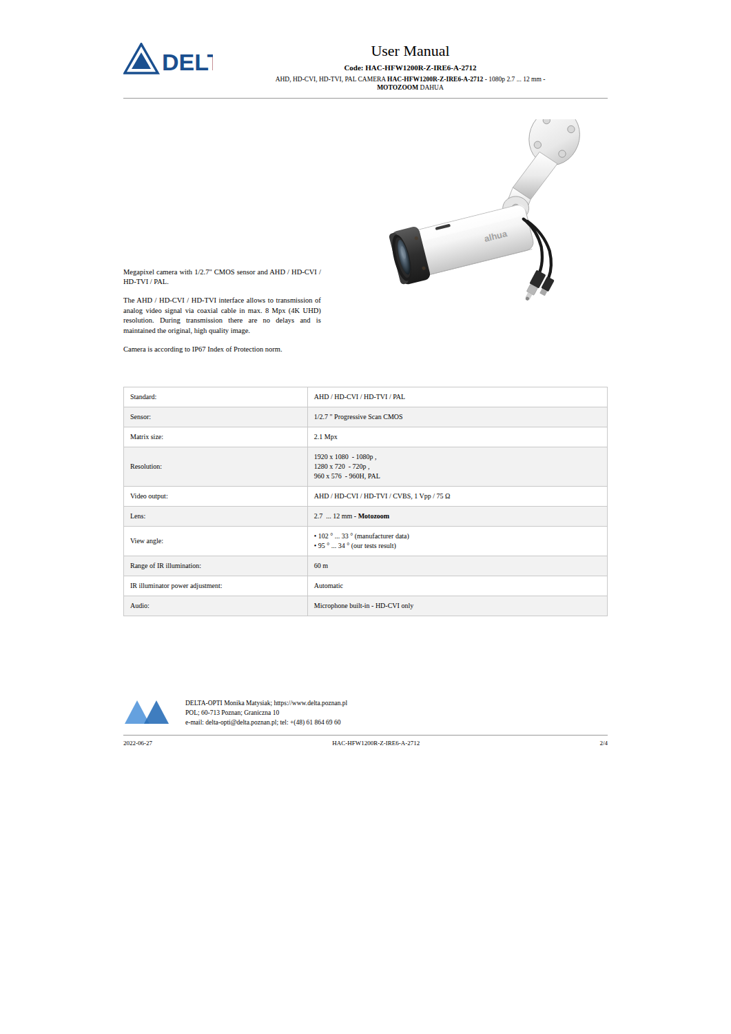DELTA
User Manual
Code: HAC-HFW1200R-Z-IRE6-A-2712
AHD, HD-CVI, HD-TVI, PAL CAMERA HAC-HFW1200R-Z-IRE6-A-2712 - 1080p 2.7 ... 12 mm -
MOTOZOOM DAHUA
Megapixel camera with 1/2.7" CMOS sensor and AHD / HD-CVI / HD-TVI / PAL.
The AHD / HD-CVI / HD-TVI interface allows to transmission of analog video signal via coaxial cable in max. 8 Mpx (4K UHD) resolution. During transmission there are no delays and is maintained the original, high quality image.
Camera is according to IP67 Index of Protection norm.
alhua
| Standard: | AHD / HD-CVI / HD-TVI / PAL |
| Sensor: | 1/2.7 " Progressive Scan CMOS |
| Matrix size: | 2.1 Mpx |
| Resolution: | 1920 x 1080 - 1080p , 1280 x 720 - 720p , 960 x 576 - 960H, PAL |
| Video output: | AHD / HD-CVI / HD-TVI / CVBS, 1 Vpp / 75 Ω |
| Lens: | 2.7 ... 12 mm - Motozoom |
| View angle: | • 102 ° ... 33 ° (manufacturer data) • 95 ° ... 34 ° (our tests result) |
| Range of IR illumination: | 60 m |
| IR illuminator power adjustment: | Automatic |
| Audio: | Microphone built-in - HD-CVI only |
DELTA-OPTI Monika Matysiak; https://www.delta.poznan.pl
POL; 60-713 Poznan; Graniczna 10
e-mail: delta-opti@delta.poznan.pl; tel: +(48) 61 864 69 60
2022-06-27 HAC-HFW1200R-Z-IRE6-A-2712 2/4